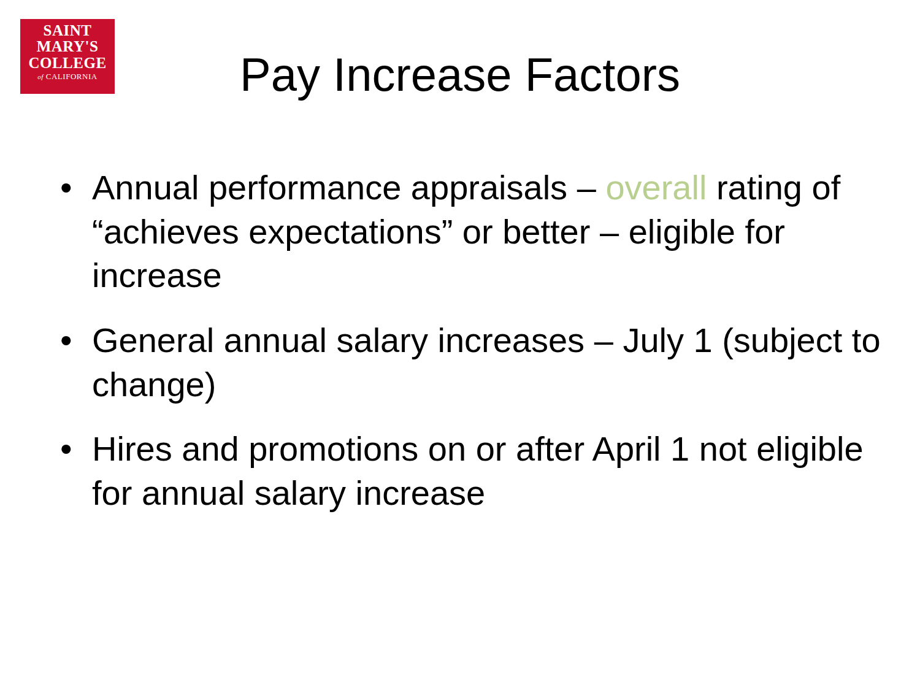SAINT MARY'S COLLEGE of CALIFORNIA
Pay Increase Factors
Annual performance appraisals – overall rating of “achieves expectations” or better – eligible for increase
General annual salary increases – July 1 (subject to change)
Hires and promotions on or after April 1 not eligible for annual salary increase